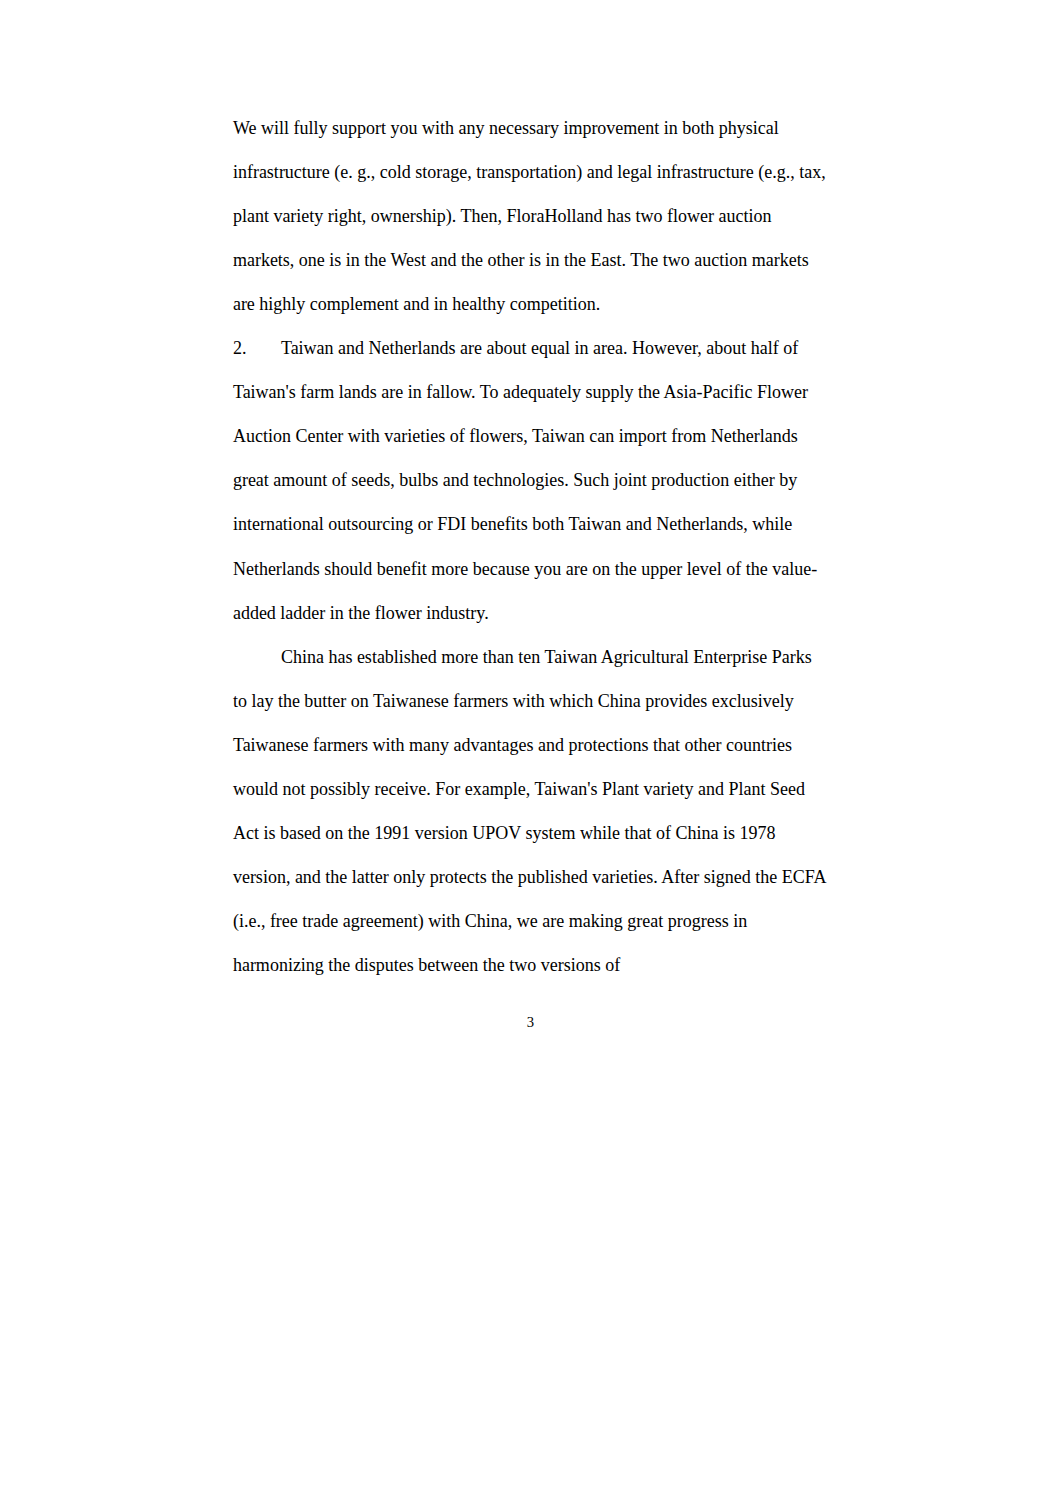We will fully support you with any necessary improvement in both physical infrastructure (e. g., cold storage, transportation) and legal infrastructure (e.g., tax, plant variety right, ownership). Then, FloraHolland has two flower auction markets, one is in the West and the other is in the East. The two auction markets are highly complement and in healthy competition.
2. Taiwan and Netherlands are about equal in area. However, about half of Taiwan's farm lands are in fallow. To adequately supply the Asia-Pacific Flower Auction Center with varieties of flowers, Taiwan can import from Netherlands great amount of seeds, bulbs and technologies. Such joint production either by international outsourcing or FDI benefits both Taiwan and Netherlands, while Netherlands should benefit more because you are on the upper level of the value-added ladder in the flower industry.
China has established more than ten Taiwan Agricultural Enterprise Parks to lay the butter on Taiwanese farmers with which China provides exclusively Taiwanese farmers with many advantages and protections that other countries would not possibly receive. For example, Taiwan's Plant variety and Plant Seed Act is based on the 1991 version UPOV system while that of China is 1978 version, and the latter only protects the published varieties. After signed the ECFA (i.e., free trade agreement) with China, we are making great progress in harmonizing the disputes between the two versions of
3